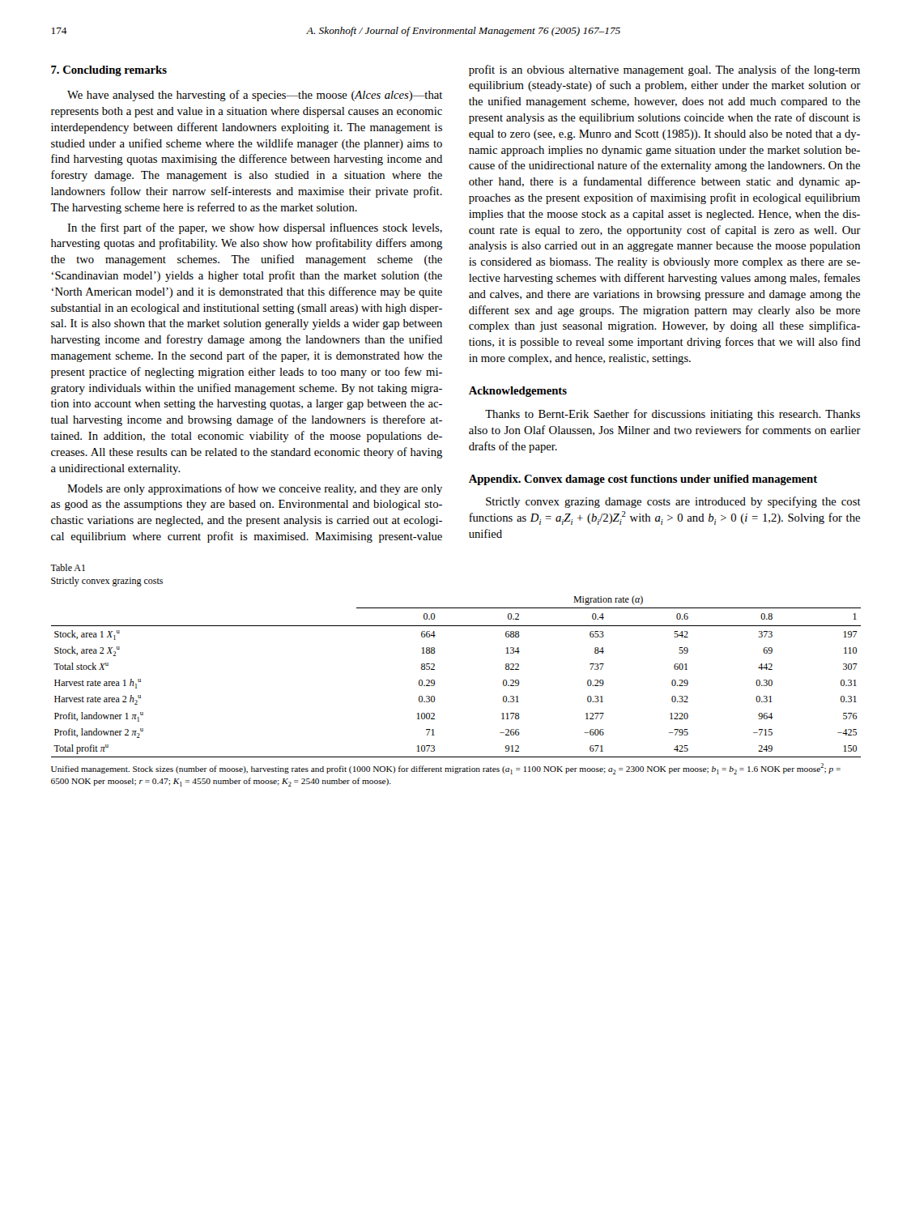174 A. Skonhoft / Journal of Environmental Management 76 (2005) 167–175
7. Concluding remarks
We have analysed the harvesting of a species—the moose (Alces alces)—that represents both a pest and value in a situation where dispersal causes an economic interdependency between different landowners exploiting it. The management is studied under a unified scheme where the wildlife manager (the planner) aims to find harvesting quotas maximising the difference between harvesting income and forestry damage. The management is also studied in a situation where the landowners follow their narrow self-interests and maximise their private profit. The harvesting scheme here is referred to as the market solution.
In the first part of the paper, we show how dispersal influences stock levels, harvesting quotas and profitability. We also show how profitability differs among the two management schemes. The unified management scheme (the ‘Scandinavian model’) yields a higher total profit than the market solution (the ‘North American model’) and it is demonstrated that this difference may be quite substantial in an ecological and institutional setting (small areas) with high dispersal. It is also shown that the market solution generally yields a wider gap between harvesting income and forestry damage among the landowners than the unified management scheme. In the second part of the paper, it is demonstrated how the present practice of neglecting migration either leads to too many or too few migratory individuals within the unified management scheme. By not taking migration into account when setting the harvesting quotas, a larger gap between the actual harvesting income and browsing damage of the landowners is therefore attained. In addition, the total economic viability of the moose populations decreases. All these results can be related to the standard economic theory of having a unidirectional externality.
Models are only approximations of how we conceive reality, and they are only as good as the assumptions they are based on. Environmental and biological stochastic variations are neglected, and the present analysis is carried out at ecological equilibrium where current profit is maximised. Maximising present-value profit is an obvious alternative management goal. The analysis of the long-term equilibrium (steady-state) of such a problem, either under the market solution or the unified management scheme, however, does not add much compared to the present analysis as the equilibrium solutions coincide when the rate of discount is equal to zero (see, e.g. Munro and Scott (1985)). It should also be noted that a dynamic approach implies no dynamic game situation under the market solution because of the unidirectional nature of the externality among the landowners. On the other hand, there is a fundamental difference between static and dynamic approaches as the present exposition of maximising profit in ecological equilibrium implies that the moose stock as a capital asset is neglected. Hence, when the discount rate is equal to zero, the opportunity cost of capital is zero as well. Our analysis is also carried out in an aggregate manner because the moose population is considered as biomass. The reality is obviously more complex as there are selective harvesting schemes with different harvesting values among males, females and calves, and there are variations in browsing pressure and damage among the different sex and age groups. The migration pattern may clearly also be more complex than just seasonal migration. However, by doing all these simplifications, it is possible to reveal some important driving forces that we will also find in more complex, and hence, realistic, settings.
Acknowledgements
Thanks to Bernt-Erik Saether for discussions initiating this research. Thanks also to Jon Olaf Olaussen, Jos Milner and two reviewers for comments on earlier drafts of the paper.
Appendix. Convex damage cost functions under unified management
Strictly convex grazing damage costs are introduced by specifying the cost functions as Di = aiZi + (bi/2)Zi2 with ai > 0 and bi > 0 (i = 1,2). Solving for the unified
Table A1 Strictly convex grazing costs
| | Migration rate ( α ) |
| --- | --- |
| | 0.0 | 0.2 | 0.4 | 0.6 | 0.8 | 1 |
| Stock, area 1 X 1 u | 664 | 688 | 653 | 542 | 373 | 197 |
| Stock, area 2 X 2 u | 188 | 134 | 84 | 59 | 69 | 110 |
| Total stock X u | 852 | 822 | 737 | 601 | 442 | 307 |
| Harvest rate area 1 h 1 u | 0.29 | 0.29 | 0.29 | 0.29 | 0.30 | 0.31 |
| Harvest rate area 2 h 2 u | 0.30 | 0.31 | 0.31 | 0.32 | 0.31 | 0.31 |
| Profit, landowner 1 π 1 u | 1002 | 1178 | 1277 | 1220 | 964 | 576 |
| Profit, landowner 2 π 2 u | 71 | −266 | −606 | −795 | −715 | −425 |
| Total profit π u | 1073 | 912 | 671 | 425 | 249 | 150 |
Unified management. Stock sizes (number of moose), harvesting rates and profit (1000 NOK) for different migration rates (a1 = 1100 NOK per moose; a2 = 2300 NOK per moose; b1 = b2 = 1.6 NOK per moose2; p = 6500 NOK per moosel; r = 0.47; K1 = 4550 number of moose; K2 = 2540 number of moose).